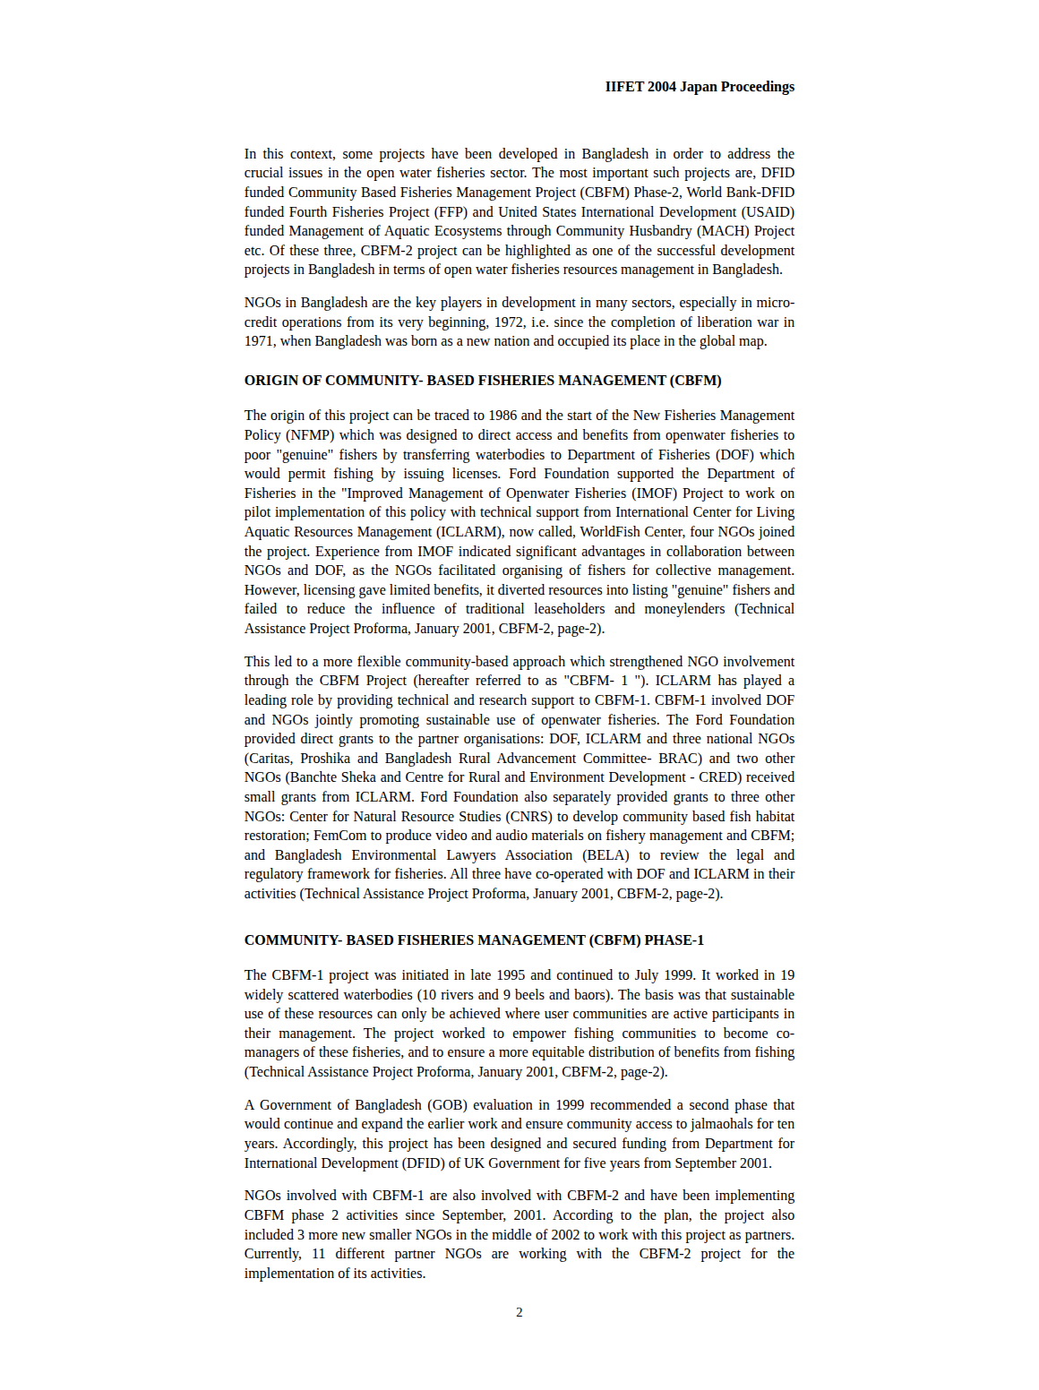IIFET 2004 Japan Proceedings
In this context, some projects have been developed in Bangladesh in order to address the crucial issues in the open water fisheries sector. The most important such projects are, DFID funded Community Based Fisheries Management Project (CBFM) Phase-2, World Bank-DFID funded Fourth Fisheries Project (FFP) and United States International Development (USAID) funded Management of Aquatic Ecosystems through Community Husbandry (MACH) Project etc. Of these three, CBFM-2 project can be highlighted as one of the successful development projects in Bangladesh in terms of open water fisheries resources management in Bangladesh.
NGOs in Bangladesh are the key players in development in many sectors, especially in micro-credit operations from its very beginning, 1972, i.e. since the completion of liberation war in 1971, when Bangladesh was born as a new nation and occupied its place in the global map.
ORIGIN OF COMMUNITY- BASED FISHERIES MANAGEMENT (CBFM)
The origin of this project can be traced to 1986 and the start of the New Fisheries Management Policy (NFMP) which was designed to direct access and benefits from openwater fisheries to poor "genuine" fishers by transferring waterbodies to Department of Fisheries (DOF) which would permit fishing by issuing licenses. Ford Foundation supported the Department of Fisheries in the "Improved Management of Openwater Fisheries (IMOF) Project to work on pilot implementation of this policy with technical support from International Center for Living Aquatic Resources Management (ICLARM), now called, WorldFish Center, four NGOs joined the project. Experience from IMOF indicated significant advantages in collaboration between NGOs and DOF, as the NGOs facilitated organising of fishers for collective management. However, licensing gave limited benefits, it diverted resources into listing "genuine" fishers and failed to reduce the influence of traditional leaseholders and moneylenders (Technical Assistance Project Proforma, January 2001, CBFM-2, page-2).
This led to a more flexible community-based approach which strengthened NGO involvement through the CBFM Project (hereafter referred to as "CBFM- 1 "). ICLARM has played a leading role by providing technical and research support to CBFM-1. CBFM-1 involved DOF and NGOs jointly promoting sustainable use of openwater fisheries. The Ford Foundation provided direct grants to the partner organisations: DOF, ICLARM and three national NGOs (Caritas, Proshika and Bangladesh Rural Advancement Committee- BRAC) and two other NGOs (Banchte Sheka and Centre for Rural and Environment Development - CRED) received small grants from ICLARM. Ford Foundation also separately provided grants to three other NGOs: Center for Natural Resource Studies (CNRS) to develop community based fish habitat restoration; FemCom to produce video and audio materials on fishery management and CBFM; and Bangladesh Environmental Lawyers Association (BELA) to review the legal and regulatory framework for fisheries. All three have co-operated with DOF and ICLARM in their activities (Technical Assistance Project Proforma, January 2001, CBFM-2, page-2).
COMMUNITY- BASED FISHERIES MANAGEMENT (CBFM) PHASE-1
The CBFM-1 project was initiated in late 1995 and continued to July 1999. It worked in 19 widely scattered waterbodies (10 rivers and 9 beels and baors). The basis was that sustainable use of these resources can only be achieved where user communities are active participants in their management. The project worked to empower fishing communities to become co-managers of these fisheries, and to ensure a more equitable distribution of benefits from fishing (Technical Assistance Project Proforma, January 2001, CBFM-2, page-2).
A Government of Bangladesh (GOB) evaluation in 1999 recommended a second phase that would continue and expand the earlier work and ensure community access to jalmaohals for ten years. Accordingly, this project has been designed and secured funding from Department for International Development (DFID) of UK Government for five years from September 2001.
NGOs involved with CBFM-1 are also involved with CBFM-2 and have been implementing CBFM phase 2 activities since September, 2001. According to the plan, the project also included 3 more new smaller NGOs in the middle of 2002 to work with this project as partners. Currently, 11 different partner NGOs are working with the CBFM-2 project for the implementation of its activities.
2